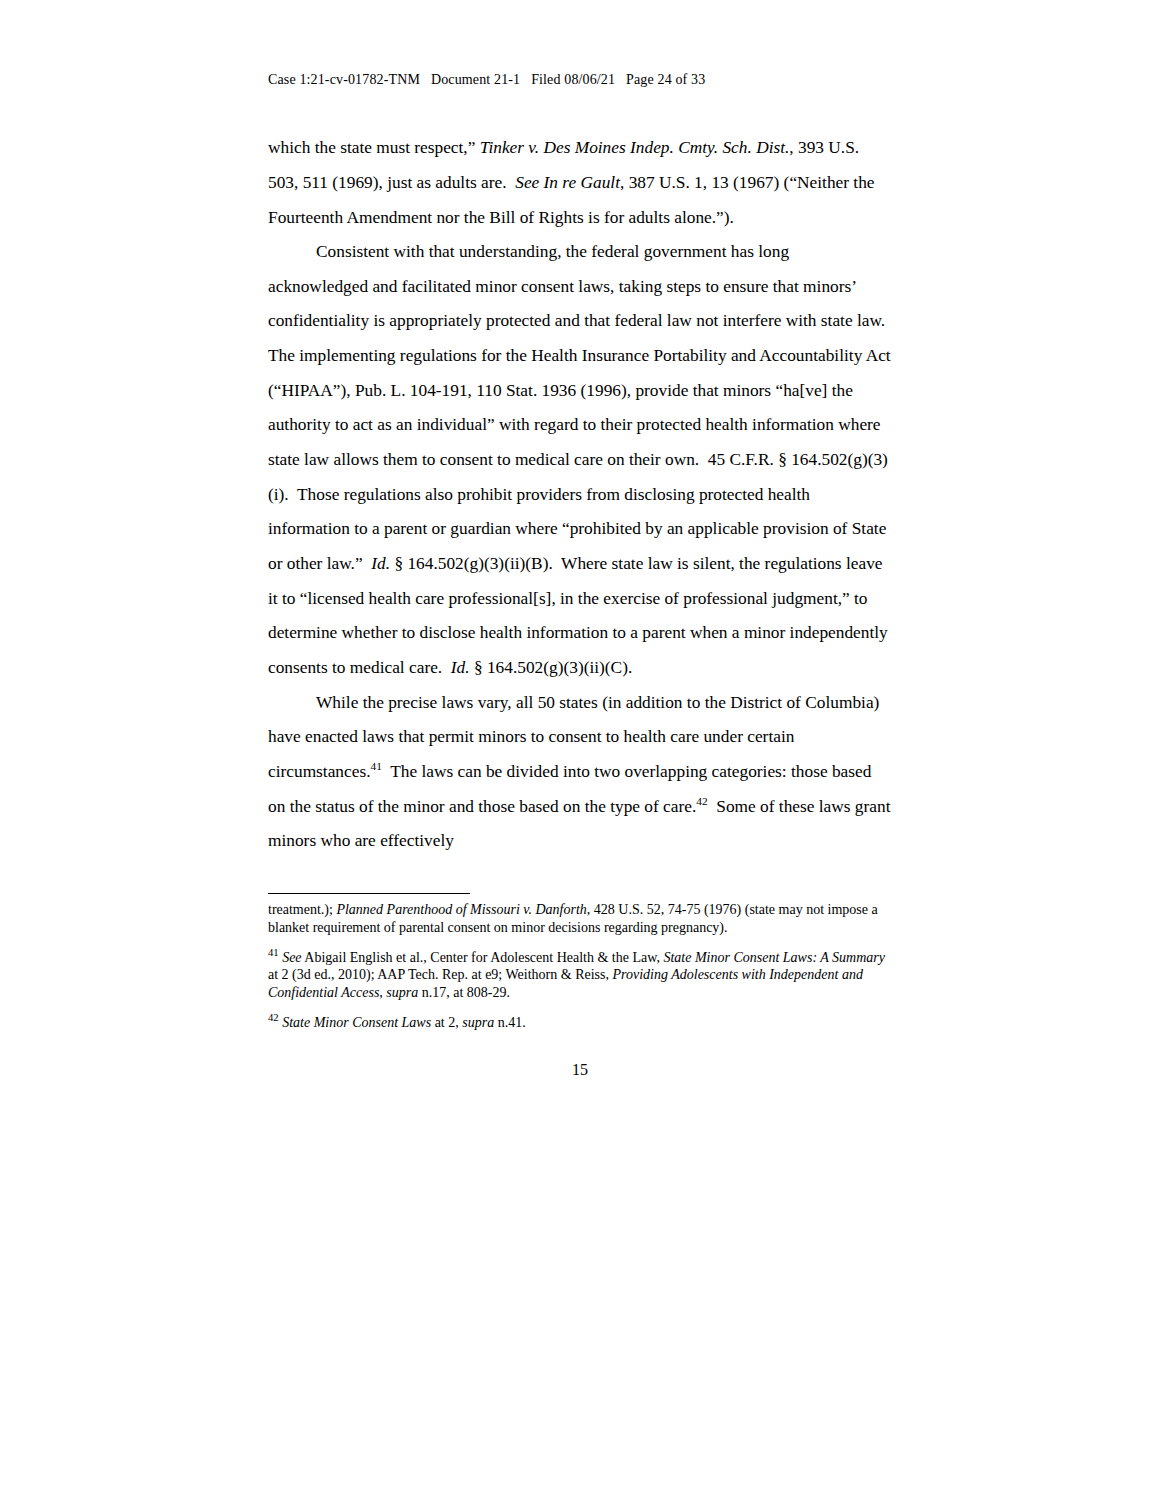Case 1:21-cv-01782-TNM Document 21-1 Filed 08/06/21 Page 24 of 33
which the state must respect,” Tinker v. Des Moines Indep. Cmty. Sch. Dist., 393 U.S. 503, 511 (1969), just as adults are. See In re Gault, 387 U.S. 1, 13 (1967) (“Neither the Fourteenth Amendment nor the Bill of Rights is for adults alone.”).
Consistent with that understanding, the federal government has long acknowledged and facilitated minor consent laws, taking steps to ensure that minors’ confidentiality is appropriately protected and that federal law not interfere with state law. The implementing regulations for the Health Insurance Portability and Accountability Act (“HIPAA”), Pub. L. 104-191, 110 Stat. 1936 (1996), provide that minors “ha[ve] the authority to act as an individual” with regard to their protected health information where state law allows them to consent to medical care on their own. 45 C.F.R. § 164.502(g)(3)(i). Those regulations also prohibit providers from disclosing protected health information to a parent or guardian where “prohibited by an applicable provision of State or other law.” Id. § 164.502(g)(3)(ii)(B). Where state law is silent, the regulations leave it to “licensed health care professional[s], in the exercise of professional judgment,” to determine whether to disclose health information to a parent when a minor independently consents to medical care. Id. § 164.502(g)(3)(ii)(C).
While the precise laws vary, all 50 states (in addition to the District of Columbia) have enacted laws that permit minors to consent to health care under certain circumstances.41 The laws can be divided into two overlapping categories: those based on the status of the minor and those based on the type of care.42 Some of these laws grant minors who are effectively
treatment.); Planned Parenthood of Missouri v. Danforth, 428 U.S. 52, 74-75 (1976) (state may not impose a blanket requirement of parental consent on minor decisions regarding pregnancy).
41 See Abigail English et al., Center for Adolescent Health & the Law, State Minor Consent Laws: A Summary at 2 (3d ed., 2010); AAP Tech. Rep. at e9; Weithorn & Reiss, Providing Adolescents with Independent and Confidential Access, supra n.17, at 808-29.
42 State Minor Consent Laws at 2, supra n.41.
15